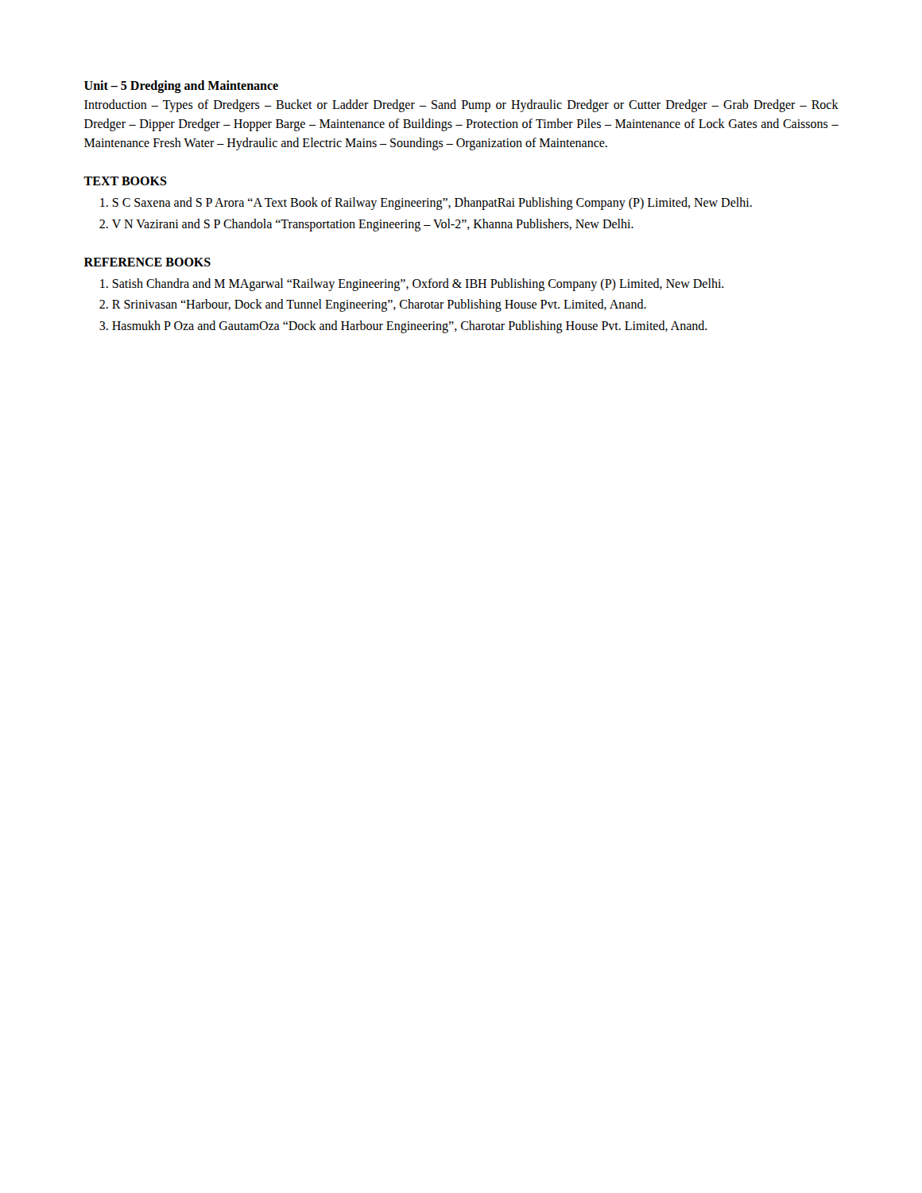Unit – 5 Dredging and Maintenance
Introduction – Types of Dredgers – Bucket or Ladder Dredger – Sand Pump or Hydraulic Dredger or Cutter Dredger – Grab Dredger – Rock Dredger – Dipper Dredger – Hopper Barge – Maintenance of Buildings – Protection of Timber Piles – Maintenance of Lock Gates and Caissons – Maintenance Fresh Water – Hydraulic and Electric Mains – Soundings – Organization of Maintenance.
TEXT BOOKS
S C Saxena and S P Arora “A Text Book of Railway Engineering”, DhanpatRai Publishing Company (P) Limited, New Delhi.
V N Vazirani and S P Chandola “Transportation Engineering – Vol-2”, Khanna Publishers, New Delhi.
REFERENCE BOOKS
Satish Chandra and M MAgarwal “Railway Engineering”, Oxford & IBH Publishing Company (P) Limited, New Delhi.
R Srinivasan “Harbour, Dock and Tunnel Engineering”, Charotar Publishing House Pvt. Limited, Anand.
Hasmukh P Oza and GautamOza “Dock and Harbour Engineering”, Charotar Publishing House Pvt. Limited, Anand.